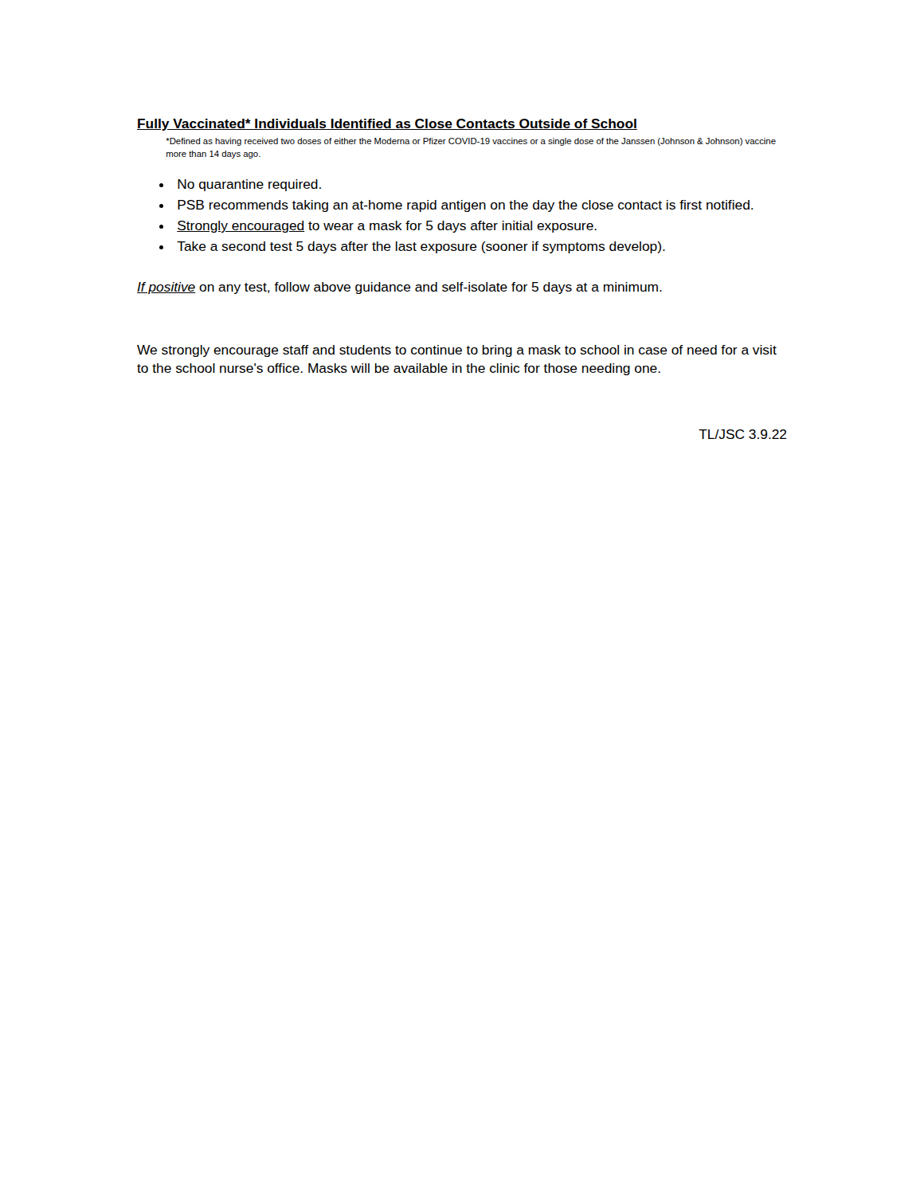Fully Vaccinated* Individuals Identified as Close Contacts Outside of School
*Defined as having received two doses of either the Moderna or Pfizer COVID-19 vaccines or a single dose of the Janssen (Johnson & Johnson) vaccine more than 14 days ago.
No quarantine required.
PSB recommends taking an at-home rapid antigen on the day the close contact is first notified.
Strongly encouraged to wear a mask for 5 days after initial exposure.
Take a second test 5 days after the last exposure (sooner if symptoms develop).
If positive on any test, follow above guidance and self-isolate for 5 days at a minimum.
We strongly encourage staff and students to continue to bring a mask to school in case of need for a visit to the school nurse's office. Masks will be available in the clinic for those needing one.
TL/JSC 3.9.22